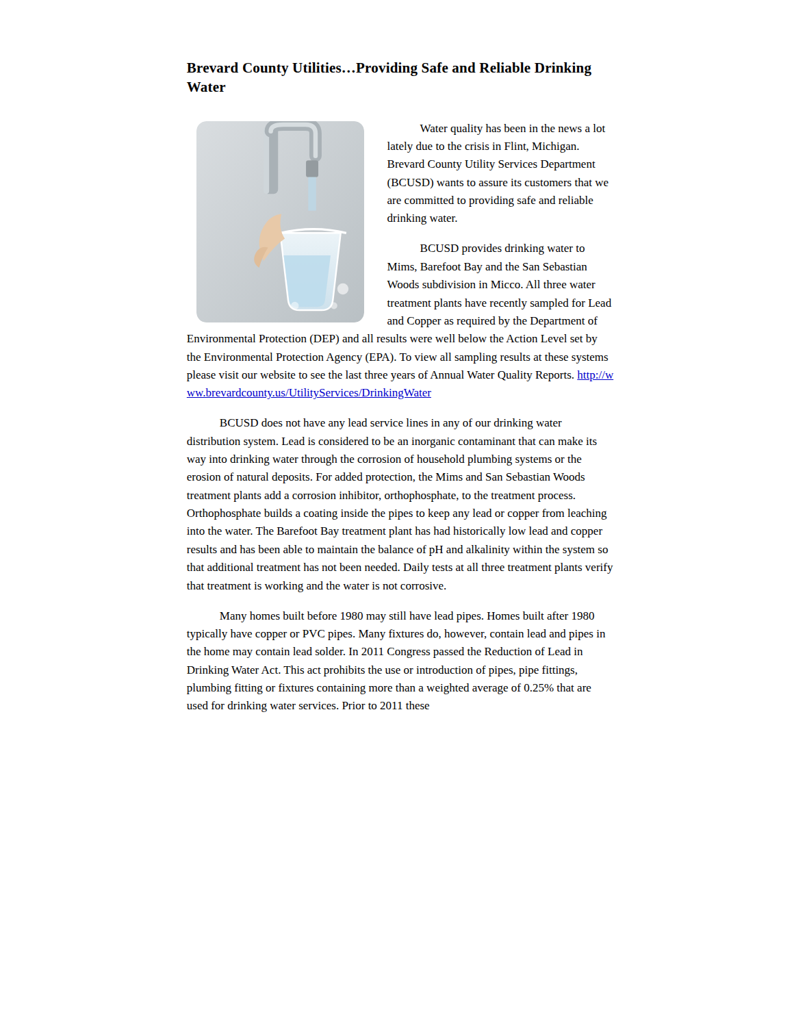Brevard County Utilities…Providing Safe and Reliable Drinking Water
Water quality has been in the news a lot lately due to the crisis in Flint, Michigan. Brevard County Utility Services Department (BCUSD) wants to assure its customers that we are committed to providing safe and reliable drinking water.
BCUSD provides drinking water to Mims, Barefoot Bay and the San Sebastian Woods subdivision in Micco. All three water treatment plants have recently sampled for Lead and Copper as required by the Department of Environmental Protection (DEP) and all results were well below the Action Level set by the Environmental Protection Agency (EPA). To view all sampling results at these systems please visit our website to see the last three years of Annual Water Quality Reports. http://www.brevardcounty.us/UtilityServices/DrinkingWater
BCUSD does not have any lead service lines in any of our drinking water distribution system. Lead is considered to be an inorganic contaminant that can make its way into drinking water through the corrosion of household plumbing systems or the erosion of natural deposits. For added protection, the Mims and San Sebastian Woods treatment plants add a corrosion inhibitor, orthophosphate, to the treatment process. Orthophosphate builds a coating inside the pipes to keep any lead or copper from leaching into the water. The Barefoot Bay treatment plant has had historically low lead and copper results and has been able to maintain the balance of pH and alkalinity within the system so that additional treatment has not been needed. Daily tests at all three treatment plants verify that treatment is working and the water is not corrosive.
Many homes built before 1980 may still have lead pipes. Homes built after 1980 typically have copper or PVC pipes. Many fixtures do, however, contain lead and pipes in the home may contain lead solder. In 2011 Congress passed the Reduction of Lead in Drinking Water Act. This act prohibits the use or introduction of pipes, pipe fittings, plumbing fitting or fixtures containing more than a weighted average of 0.25% that are used for drinking water services. Prior to 2011 these